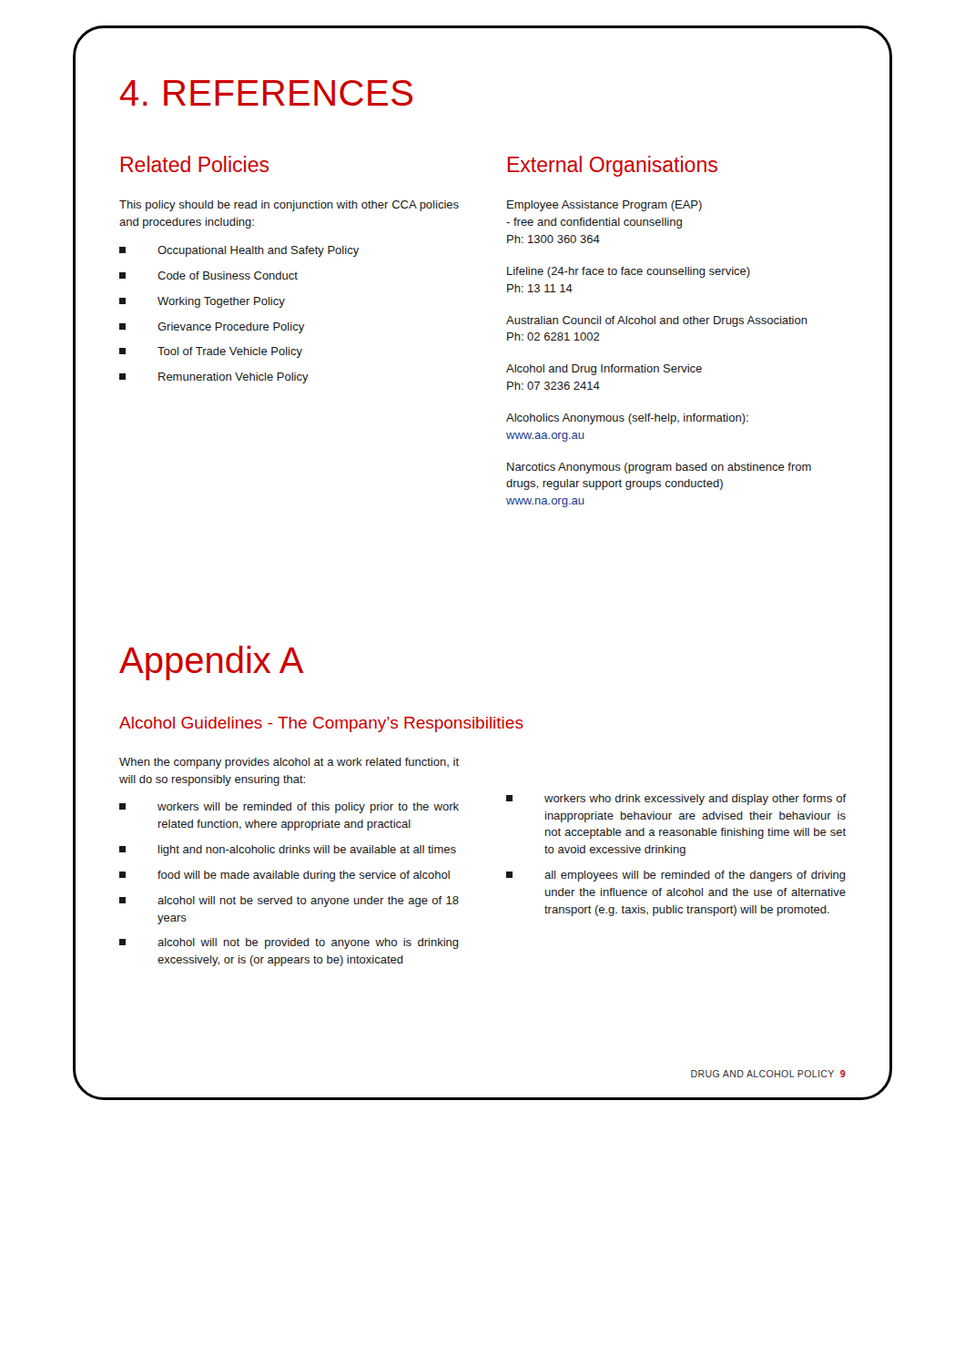4. REFERENCES
Related Policies
This policy should be read in conjunction with other CCA policies and procedures including:
Occupational Health and Safety Policy
Code of Business Conduct
Working Together Policy
Grievance Procedure Policy
Tool of Trade Vehicle Policy
Remuneration Vehicle Policy
External Organisations
Employee Assistance Program (EAP)
- free and confidential counselling
Ph: 1300 360 364
Lifeline (24-hr face to face counselling service)
Ph: 13 11 14
Australian Council of Alcohol and other Drugs Association
Ph: 02 6281 1002
Alcohol and Drug Information Service
Ph: 07 3236 2414
Alcoholics Anonymous (self-help, information):
www.aa.org.au
Narcotics Anonymous (program based on abstinence from drugs, regular support groups conducted)
www.na.org.au
Appendix A
Alcohol Guidelines - The Company’s Responsibilities
When the company provides alcohol at a work related function, it will do so responsibly ensuring that:
workers will be reminded of this policy prior to the work related function, where appropriate and practical
light and non-alcoholic drinks will be available at all times
food will be made available during the service of alcohol
alcohol will not be served to anyone under the age of 18 years
alcohol will not be provided to anyone who is drinking excessively, or is (or appears to be) intoxicated
workers who drink excessively and display other forms of inappropriate behaviour are advised their behaviour is not acceptable and a reasonable finishing time will be set to avoid excessive drinking
all employees will be reminded of the dangers of driving under the influence of alcohol and the use of alternative transport (e.g. taxis, public transport) will be promoted.
DRUG AND ALCOHOL POLICY9